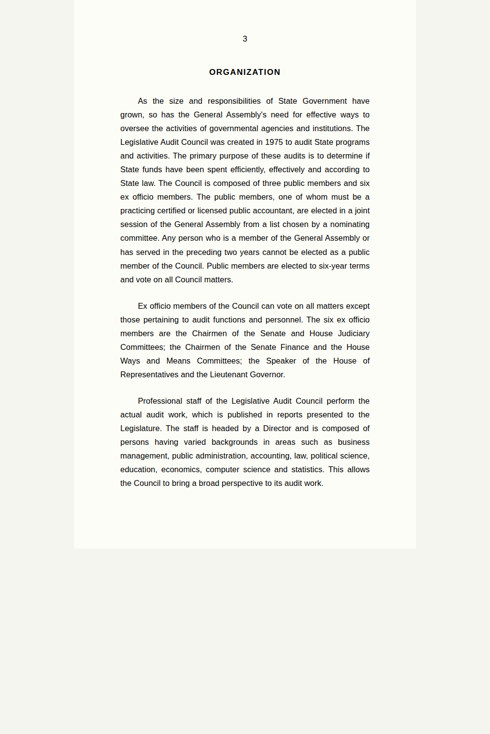3
ORGANIZATION
As the size and responsibilities of State Government have grown, so has the General Assembly's need for effective ways to oversee the activities of governmental agencies and institutions. The Legislative Audit Council was created in 1975 to audit State programs and activities. The primary purpose of these audits is to determine if State funds have been spent efficiently, effectively and according to State law. The Council is composed of three public members and six ex officio members. The public members, one of whom must be a practicing certified or licensed public accountant, are elected in a joint session of the General Assembly from a list chosen by a nominating committee. Any person who is a member of the General Assembly or has served in the preceding two years cannot be elected as a public member of the Council. Public members are elected to six-year terms and vote on all Council matters.
Ex officio members of the Council can vote on all matters except those pertaining to audit functions and personnel. The six ex officio members are the Chairmen of the Senate and House Judiciary Committees; the Chairmen of the Senate Finance and the House Ways and Means Committees; the Speaker of the House of Representatives and the Lieutenant Governor.
Professional staff of the Legislative Audit Council perform the actual audit work, which is published in reports presented to the Legislature. The staff is headed by a Director and is composed of persons having varied backgrounds in areas such as business management, public administration, accounting, law, political science, education, economics, computer science and statistics. This allows the Council to bring a broad perspective to its audit work.